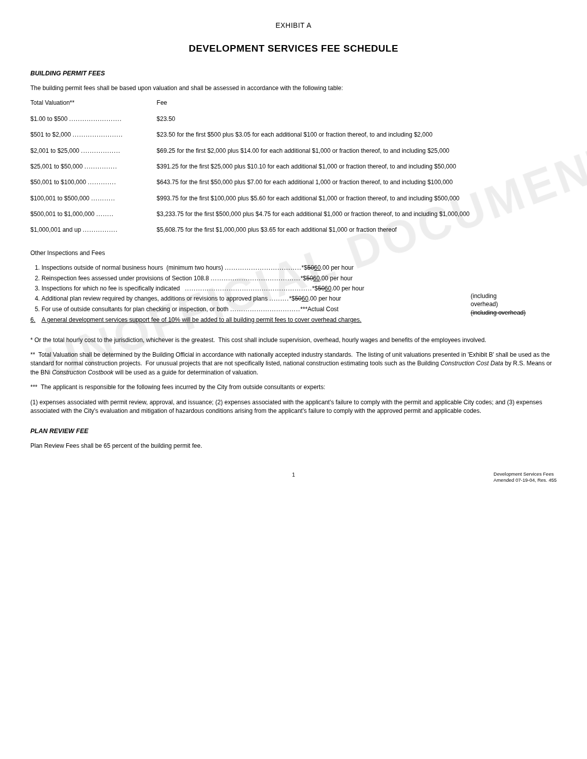UNOFFICIAL DOCUMENT
EXHIBIT A
DEVELOPMENT SERVICES FEE SCHEDULE
BUILDING PERMIT FEES
The building permit fees shall be based upon valuation and shall be assessed in accordance with the following table:
| Total Valuation** | Fee |
| $1.00 to $500 ........................ | $23.50 |
| $501 to $2,000 ....................... | $23.50 for the first $500 plus $3.05 for each additional $100 or fraction thereof, to and including $2,000 |
| $2,001 to $25,000 .................. | $69.25 for the first $2,000 plus $14.00 for each additional $1,000 or fraction thereof, to and including $25,000 |
| $25,001 to $50,000 ............... | $391.25 for the first $25,000 plus $10.10 for each additional $1,000 or fraction thereof, to and including $50,000 |
| $50,001 to $100,000 ............. | $643.75 for the first $50,000 plus $7.00 for each additional 1,000 or fraction thereof, to and including $100,000 |
| $100,001 to $500,000 ........... | $993.75 for the first $100,000 plus $5.60 for each additional $1,000 or fraction thereof, to and including $500,000 |
| $500,001 to $1,000,000 ........ | $3,233.75 for the first $500,000 plus $4.75 for each additional $1,000 or fraction thereof, to and including $1,000,000 |
| $1,000,001 and up ................ | $5,608.75 for the first $1,000,000 plus $3.65 for each additional $1,000 or fraction thereof |
Other Inspections and Fees
Inspections outside of normal business hours (minimum two hours) ...................................*$5060.00 per hour
Reinspection fees assessed under provisions of Section 108.8 .........................................*$5060.00 per hour
Inspections for which no fee is specifically indicated ..........................................................*$5060.00 per hour
Additional plan review required by changes, additions or revisions to approved plans .........*$5060.00 per hour
For use of outside consultants for plan checking or inspection, or both ................................***Actual Cost
(including
overhead)
(including overhead)
6. A general development services support fee of 10% will be added to all building permit fees to cover overhead charges.
* Or the total hourly cost to the jurisdiction, whichever is the greatest. This cost shall include supervision, overhead, hourly wages and benefits of the employees involved.
** Total Valuation shall be determined by the Building Official in accordance with nationally accepted industry standards. The listing of unit valuations presented in 'Exhibit B' shall be used as the standard for normal construction projects. For unusual projects that are not specifically listed, national construction estimating tools such as the Building Construction Cost Data by R.S. Means or the BNi Construction Costbook will be used as a guide for determination of valuation.
*** The applicant is responsible for the following fees incurred by the City from outside consultants or experts:
(1) expenses associated with permit review, approval, and issuance; (2) expenses associated with the applicant's failure to comply with the permit and applicable City codes; and (3) expenses associated with the City's evaluation and mitigation of hazardous conditions arising from the applicant's failure to comply with the approved permit and applicable codes.
PLAN REVIEW FEE
Plan Review Fees shall be 65 percent of the building permit fee.
1
Development Services Fees
Amended 07-19-04, Res. 455